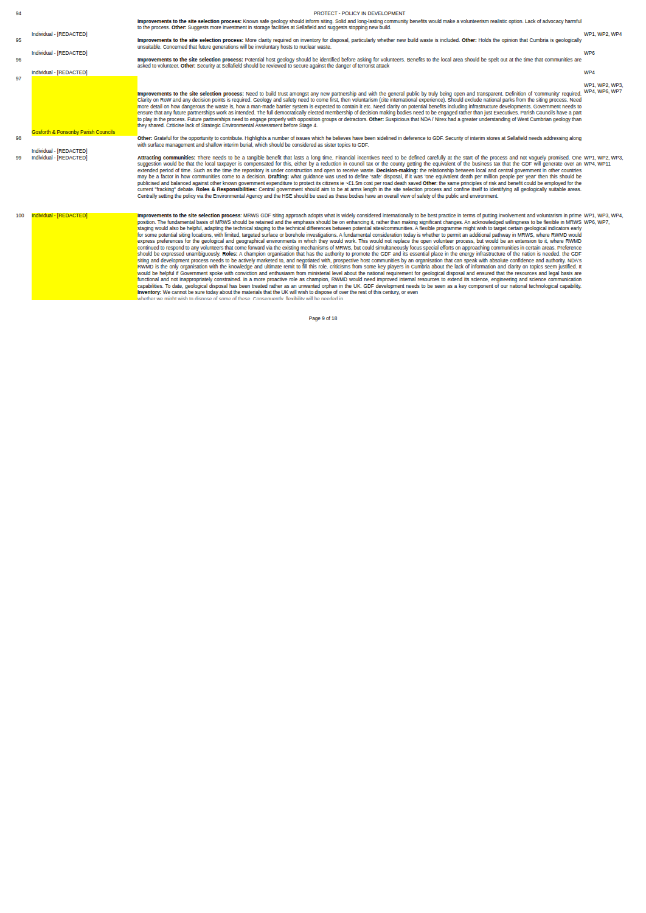| 94 | | PROTECT - POLICY IN DEVELOPMENT Improvements to the site selection process: Known safe geology should inform siting. Solid and long-lasting community benefits would make a volunteerism realistic option. Lack of advocacy harmful to the process. Other: Suggests more investment in storage facilities at Sellafield and suggests stopping new build. | |
| | Individual - [REDACTED] | | WP1, WP2, WP4 |
| 95 | | Improvements to the site selection process: More clarity required on inventory for disposal, particularly whether new build waste is included. Other: Holds the opinion that Cumbria is geologically unsuitable. Concerned that future generations will be involuntary hosts to nuclear waste. | |
| | Individual - [REDACTED] | | WP6 |
| 96 | | Improvements to the site selection process: Potential host geology should be identified before asking for volunteers. Benefits to the local area should be spelt out at the time that communities are asked to volunteer. Other: Security at Sellafield should be reviewed to secure against the danger of terrorist attack | |
| | Individual - [REDACTED] | | WP4 |
| 97 | | | |
| | | Improvements to the site selection process: Need to build trust amongst any new partnership and with the general public by truly being open and transparent. Definition of 'community' required. Clarity on RoW and any decision points is required. Geology and safety need to come first, then voluntarism (cite international experience). Should exclude national parks from the siting process. Need more detail on how dangerous the waste is, how a man-made barrier system is expected to contain it etc. Need clarity on potential benefits including infrastructure developments. Government needs to ensure that any future partnerships work as intended. The full democratically elected membership of decision making bodies need to be engaged rather than just Executives. Parish Councils have a part to play in the process. Future partnerships need to engage properly with opposition groups or detractors. Other: Suspicious that NDA / Nirex had a greater understanding of West Cumbrian geology than they shared. Criticise lack of Strategic Environmental Assessment before Stage 4. | WP1, WP2, WP3, WP4, WP6, WP7 |
| | Gosforth & Ponsonby Parish Councils | | |
| 98 | | Other: Grateful for the opportunity to contribute. Highlights a number of issues which he believes have been sidelined in deference to GDF. Security of interim stores at Sellafield needs addressing along with surface management and shallow interim burial, which should be considered as sister topics to GDF. | |
| | Individual - [REDACTED] | | |
| 99 | Individual - [REDACTED] | Attracting communities: There needs to be a tangible benefit that lasts a long time. Financial incentives need to be defined carefully at the start of the process and not vaguely promised. One suggestion would be that the local taxpayer is compensated for this, either by a reduction in council tax or the county getting the equivalent of the business tax that the GDF will generate over an extended period of time. Such as the time the repository is under construction and open to receive waste. Decision-making: the relationship between local and central government in other countries may be a factor in how communities come to a decision. Drafting: what guidance was used to define 'safe' disposal, if it was 'one equivalent death per million people per year' then this should be publicised and balanced against other known government expenditure to protect its citizens ie ~£1.5m cost per road death saved Other : the same principles of risk and benefit could be employed for the current "fracking" debate. Roles & Responsibilities: Central government should aim to be at arms length in the site selection process and confine itself to identifying all geologically suitable areas. Centrally setting the policy via the Environmental Agency and the HSE should be used as these bodies have an overall view of safety of the public and environment. | WP1, WP2, WP3, WP4, WP11 |
| 100 | Individual - [REDACTED] | Improvements to the site selection process : MRWS GDF siting approach adopts what is widely considered internationally to be best practice in terms of putting involvement and voluntarism in prime position. The fundamental basis of MRWS should be retained and the emphasis should be on enhancing it, rather than making significant changes. An acknowledged willingness to be flexible in MRWS staging would also be helpful, adapting the technical staging to the technical differences between potential sites/communities. A flexible programme might wish to target certain geological indicators early for some potential siting locations, with limited, targeted surface or borehole investigations. A fundamental consideration today is whether to permit an additional pathway in MRWS, where RWMD would express preferences for the geological and geographical environments in which they would work. This would not replace the open volunteer process, but would be an extension to it, where RWMD continued to respond to any volunteers that come forward via the existing mechanisms of MRWS, but could simultaneously focus special efforts on approaching communities in certain areas. Preference should be expressed unambiguously. Roles: A champion organisation that has the authority to promote the GDF and its essential place in the energy infrastructure of the nation is needed. the GDF siting and development process needs to be actively marketed to, and negotiated with, prospective host communities by an organisation that can speak with absolute confidence and authority. NDA's RWMD is the only organisation with the knowledge and ultimate remit to fill this role. criticisms from some key players in Cumbria about the lack of information and clarity on topics seem justified. It would be helpful if Government spoke with conviction and enthusiasm from ministerial level about the national requirement for geological disposal and ensured that the resources and legal basis are functional and not inappropriately constrained. In a more proactive role as champion, RWMD would need improved internal resources to extend its science, engineering and science communication capabilities. To date, geological disposal has been treated rather as an unwanted orphan in the UK. GDF development needs to be seen as a key component of our national technological capability. Inventory: We cannot be sure today about the materials that the UK will wish to dispose of over the rest of this century, or even whether we might wish to dispose of some of these. Consequently, flexibility will be needed in | WP1, WP3, WP4, WP6, WP7, |
Page 9 of 18